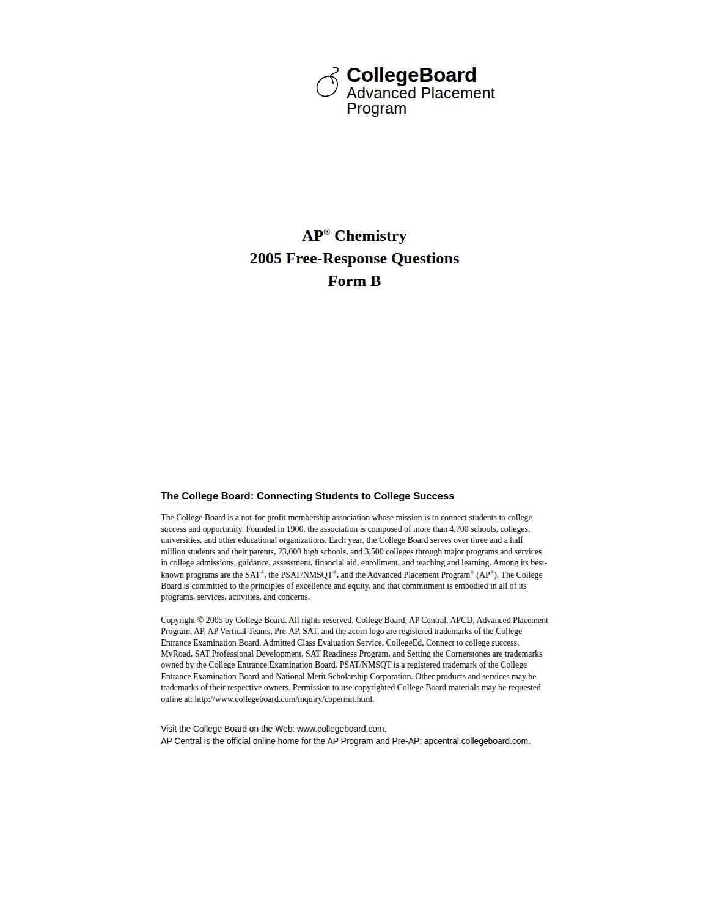CollegeBoard Advanced Placement Program
AP® Chemistry
2005 Free-Response Questions
Form B
The College Board: Connecting Students to College Success
The College Board is a not-for-profit membership association whose mission is to connect students to college success and opportunity. Founded in 1900, the association is composed of more than 4,700 schools, colleges, universities, and other educational organizations. Each year, the College Board serves over three and a half million students and their parents, 23,000 high schools, and 3,500 colleges through major programs and services in college admissions, guidance, assessment, financial aid, enrollment, and teaching and learning. Among its best-known programs are the SAT®, the PSAT/NMSQT®, and the Advanced Placement Program® (AP®). The College Board is committed to the principles of excellence and equity, and that commitment is embodied in all of its programs, services, activities, and concerns.
Copyright © 2005 by College Board. All rights reserved. College Board, AP Central, APCD, Advanced Placement Program, AP, AP Vertical Teams, Pre-AP, SAT, and the acorn logo are registered trademarks of the College Entrance Examination Board. Admitted Class Evaluation Service, CollegeEd, Connect to college success, MyRoad, SAT Professional Development, SAT Readiness Program, and Setting the Cornerstones are trademarks owned by the College Entrance Examination Board. PSAT/NMSQT is a registered trademark of the College Entrance Examination Board and National Merit Scholarship Corporation. Other products and services may be trademarks of their respective owners. Permission to use copyrighted College Board materials may be requested online at: http://www.collegeboard.com/inquiry/cbpermit.html.
Visit the College Board on the Web: www.collegeboard.com.
AP Central is the official online home for the AP Program and Pre-AP: apcentral.collegeboard.com.